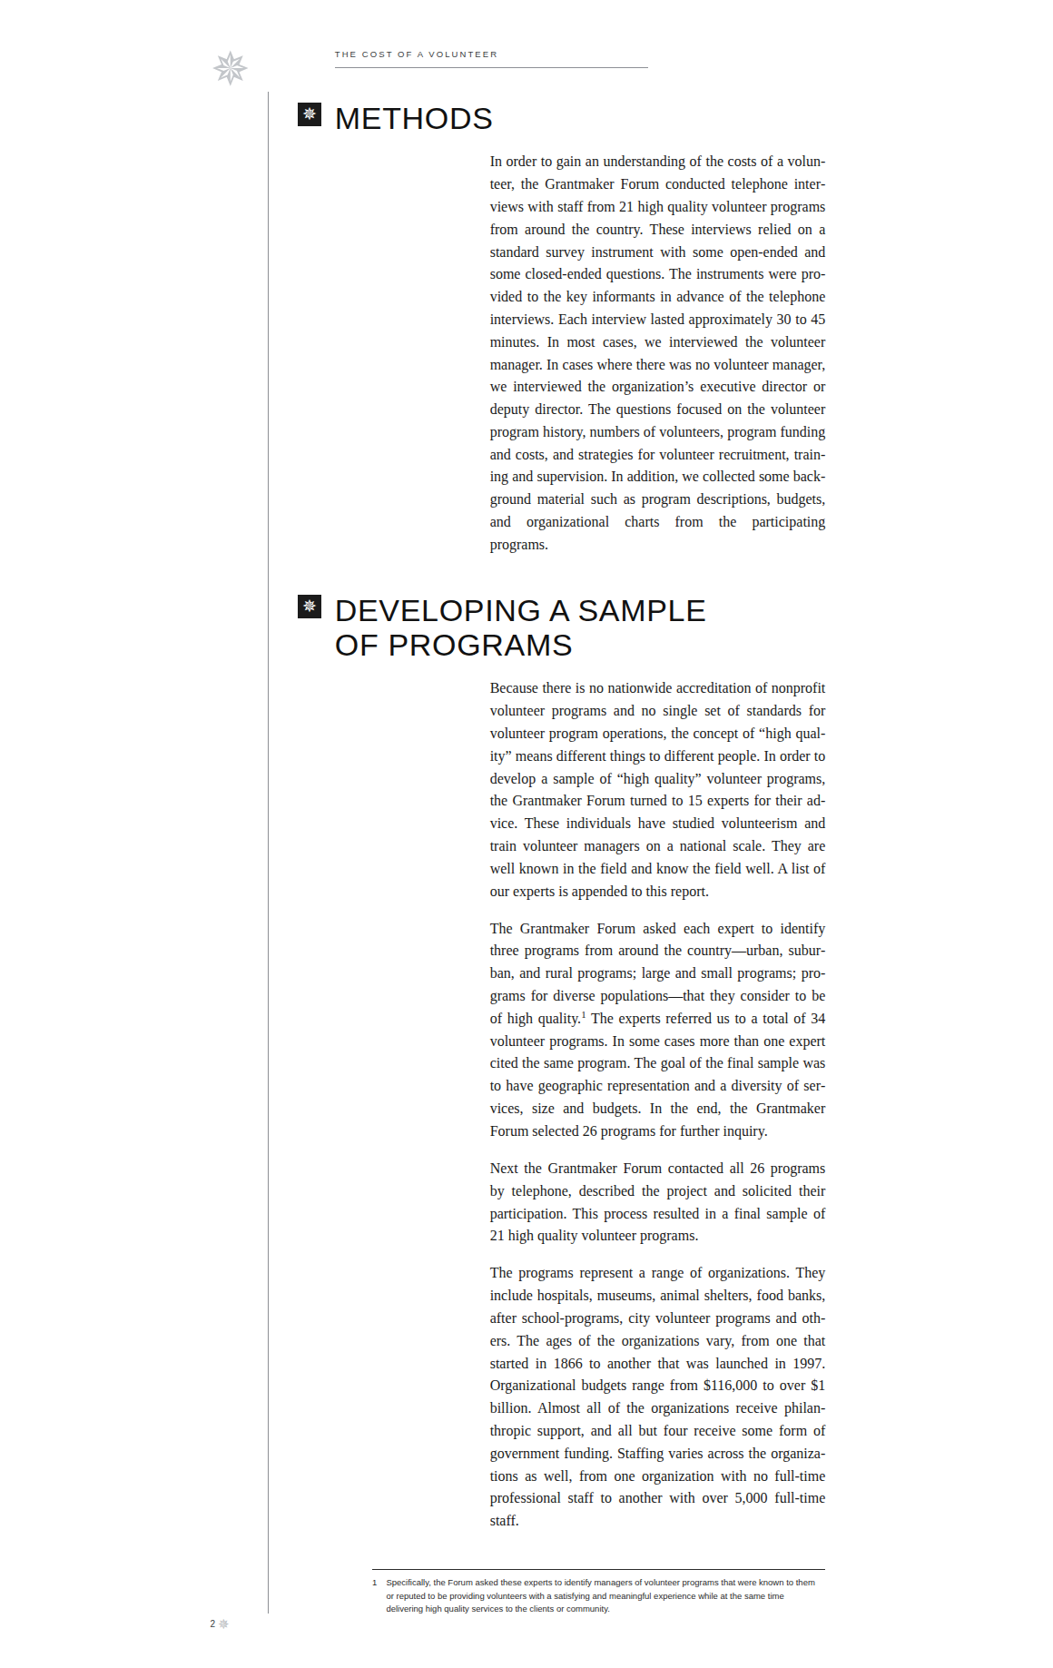✵
The Cost of a Volunteer
✵
METHODS
In order to gain an understanding of the costs of a volunteer, the Grantmaker Forum conducted telephone interviews with staff from 21 high quality volunteer programs from around the country. These interviews relied on a standard survey instrument with some open-ended and some closed-ended questions. The instruments were provided to the key informants in advance of the telephone interviews. Each interview lasted approximately 30 to 45 minutes. In most cases, we interviewed the volunteer manager. In cases where there was no volunteer manager, we interviewed the organization’s executive director or deputy director. The questions focused on the volunteer program history, numbers of volunteers, program funding and costs, and strategies for volunteer recruitment, training and supervision. In addition, we collected some background material such as program descriptions, budgets, and organizational charts from the participating programs.
✵
DEVELOPING A SAMPLE
OF PROGRAMS
Because there is no nationwide accreditation of nonprofit volunteer programs and no single set of standards for volunteer program operations, the concept of “high quality” means different things to different people. In order to develop a sample of “high quality” volunteer programs, the Grantmaker Forum turned to 15 experts for their advice. These individuals have studied volunteerism and train volunteer managers on a national scale. They are well known in the field and know the field well. A list of our experts is appended to this report.
The Grantmaker Forum asked each expert to identify three programs from around the country—urban, suburban, and rural programs; large and small programs; programs for diverse populations—that they consider to be of high quality.1 The experts referred us to a total of 34 volunteer programs. In some cases more than one expert cited the same program. The goal of the final sample was to have geographic representation and a diversity of services, size and budgets. In the end, the Grantmaker Forum selected 26 programs for further inquiry.
Next the Grantmaker Forum contacted all 26 programs by telephone, described the project and solicited their participation. This process resulted in a final sample of 21 high quality volunteer programs.
The programs represent a range of organizations. They include hospitals, museums, animal shelters, food banks, after school-programs, city volunteer programs and others. The ages of the organizations vary, from one that started in 1866 to another that was launched in 1997. Organizational budgets range from $116,000 to over $1 billion. Almost all of the organizations receive philanthropic support, and all but four receive some form of government funding. Staffing varies across the organizations as well, from one organization with no full-time professional staff to another with over 5,000 full-time staff.
1 Specifically, the Forum asked these experts to identify managers of volunteer programs that were known to them or reputed to be providing volunteers with a satisfying and meaningful experience while at the same time delivering high quality services to the clients or community.
2✵